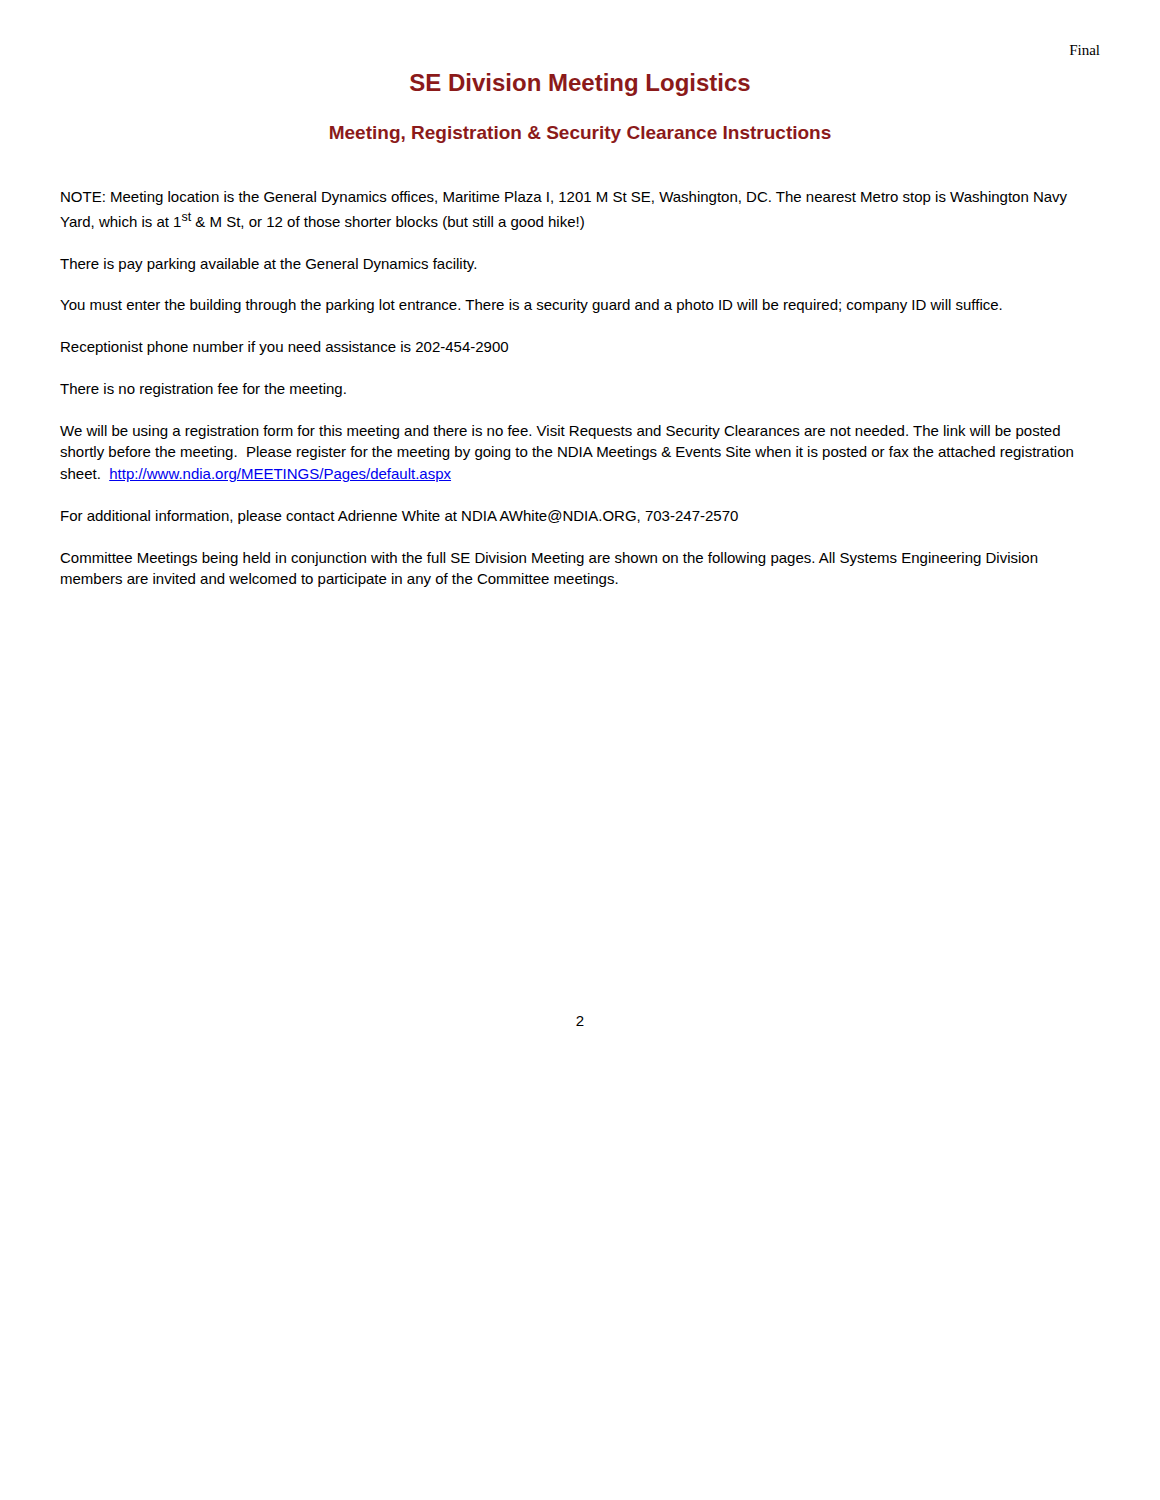Final
SE Division Meeting Logistics
Meeting, Registration & Security Clearance Instructions
NOTE: Meeting location is the General Dynamics offices, Maritime Plaza I, 1201 M St SE, Washington, DC. The nearest Metro stop is Washington Navy Yard, which is at 1st & M St, or 12 of those shorter blocks (but still a good hike!)
There is pay parking available at the General Dynamics facility.
You must enter the building through the parking lot entrance. There is a security guard and a photo ID will be required; company ID will suffice.
Receptionist phone number if you need assistance is 202-454-2900
There is no registration fee for the meeting.
We will be using a registration form for this meeting and there is no fee. Visit Requests and Security Clearances are not needed. The link will be posted shortly before the meeting. Please register for the meeting by going to the NDIA Meetings & Events Site when it is posted or fax the attached registration sheet. http://www.ndia.org/MEETINGS/Pages/default.aspx
For additional information, please contact Adrienne White at NDIA AWhite@NDIA.ORG, 703-247-2570
Committee Meetings being held in conjunction with the full SE Division Meeting are shown on the following pages. All Systems Engineering Division members are invited and welcomed to participate in any of the Committee meetings.
2